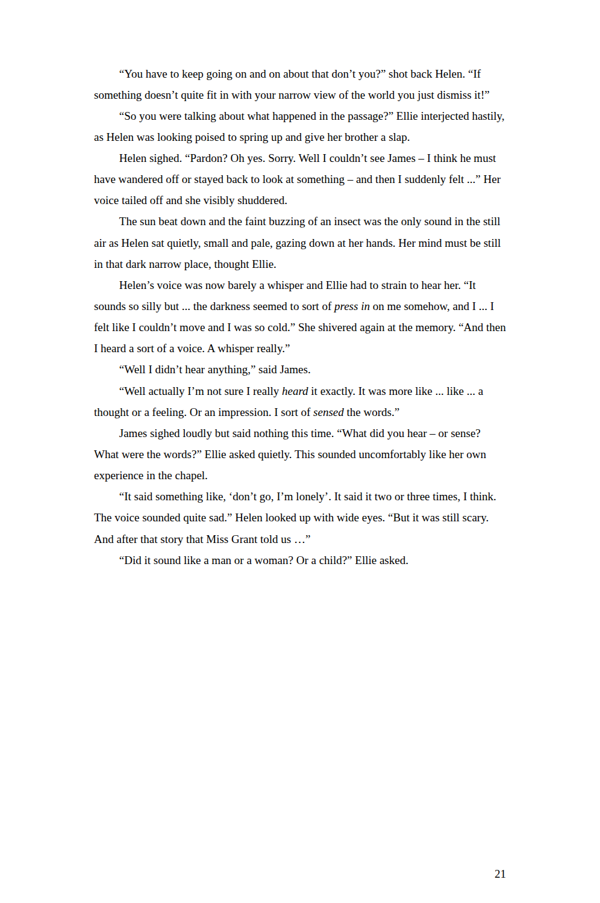“You have to keep going on and on about that don’t you?” shot back Helen. “If something doesn’t quite fit in with your narrow view of the world you just dismiss it!”
“So you were talking about what happened in the passage?” Ellie interjected hastily, as Helen was looking poised to spring up and give her brother a slap.
Helen sighed. “Pardon? Oh yes. Sorry. Well I couldn’t see James – I think he must have wandered off or stayed back to look at something – and then I suddenly felt ...” Her voice tailed off and she visibly shuddered.
The sun beat down and the faint buzzing of an insect was the only sound in the still air as Helen sat quietly, small and pale, gazing down at her hands. Her mind must be still in that dark narrow place, thought Ellie.
Helen’s voice was now barely a whisper and Ellie had to strain to hear her. “It sounds so silly but ... the darkness seemed to sort of press in on me somehow, and I ... I felt like I couldn’t move and I was so cold.” She shivered again at the memory. “And then I heard a sort of a voice. A whisper really.”
“Well I didn’t hear anything,” said James.
“Well actually I’m not sure I really heard it exactly. It was more like ... like ... a thought or a feeling. Or an impression. I sort of sensed the words.”
James sighed loudly but said nothing this time. “What did you hear – or sense? What were the words?” Ellie asked quietly. This sounded uncomfortably like her own experience in the chapel.
“It said something like, ‘don’t go, I’m lonely’. It said it two or three times, I think. The voice sounded quite sad.” Helen looked up with wide eyes. “But it was still scary. And after that story that Miss Grant told us …”
“Did it sound like a man or a woman? Or a child?” Ellie asked.
21